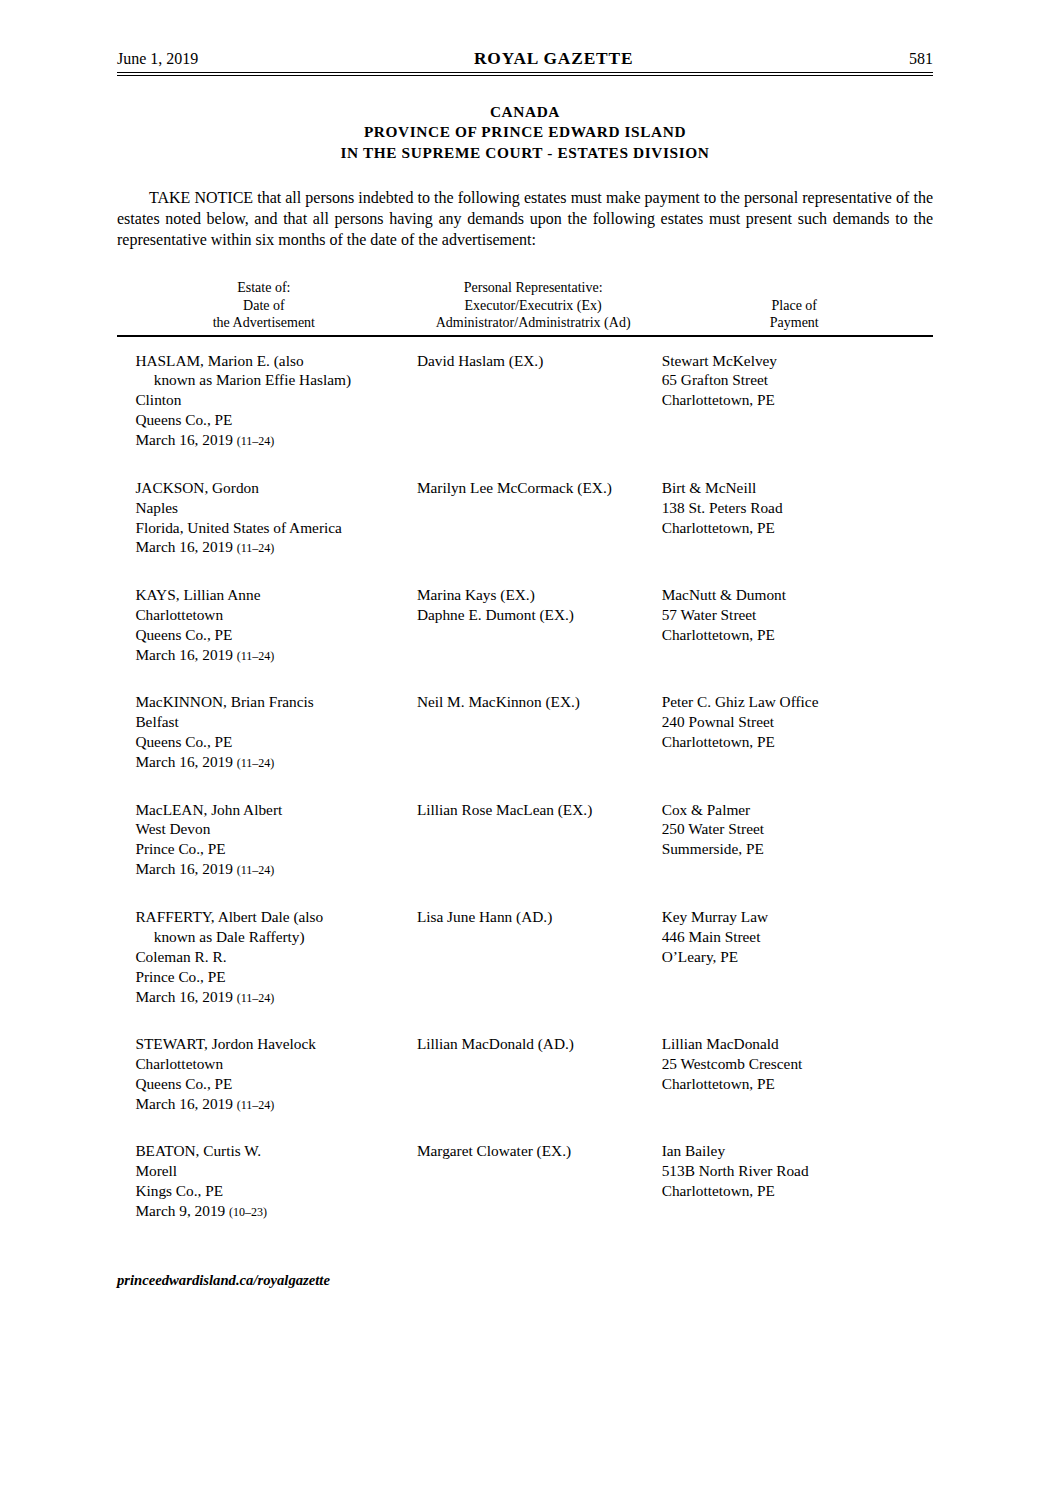June 1, 2019 ROYAL GAZETTE 581
CANADA
PROVINCE OF PRINCE EDWARD ISLAND
IN THE SUPREME COURT - ESTATES DIVISION
TAKE NOTICE that all persons indebted to the following estates must make payment to the personal representative of the estates noted below, and that all persons having any demands upon the following estates must present such demands to the representative within six months of the date of the advertisement:
| Estate of: Date of the Advertisement | Personal Representative: Executor/Executrix (Ex) Administrator/Administratrix (Ad) | Place of Payment |
| --- | --- | --- |
| HASLAM, Marion E. (also known as Marion Effie Haslam) Clinton Queens Co., PE March 16, 2019 (11–24) | David Haslam (EX.) | Stewart McKelvey 65 Grafton Street Charlottetown, PE |
| JACKSON, Gordon Naples Florida, United States of America March 16, 2019 (11–24) | Marilyn Lee McCormack (EX.) | Birt & McNeill 138 St. Peters Road Charlottetown, PE |
| KAYS, Lillian Anne Charlottetown Queens Co., PE March 16, 2019 (11–24) | Marina Kays (EX.) Daphne E. Dumont (EX.) | MacNutt & Dumont 57 Water Street Charlottetown, PE |
| MacKINNON, Brian Francis Belfast Queens Co., PE March 16, 2019 (11–24) | Neil M. MacKinnon (EX.) | Peter C. Ghiz Law Office 240 Pownal Street Charlottetown, PE |
| MacLEAN, John Albert West Devon Prince Co., PE March 16, 2019 (11–24) | Lillian Rose MacLean (EX.) | Cox & Palmer 250 Water Street Summerside, PE |
| RAFFERTY, Albert Dale (also known as Dale Rafferty) Coleman R. R. Prince Co., PE March 16, 2019 (11–24) | Lisa June Hann (AD.) | Key Murray Law 446 Main Street O’Leary, PE |
| STEWART, Jordon Havelock Charlottetown Queens Co., PE March 16, 2019 (11–24) | Lillian MacDonald (AD.) | Lillian MacDonald 25 Westcomb Crescent Charlottetown, PE |
| BEATON, Curtis W. Morell Kings Co., PE March 9, 2019 (10–23) | Margaret Clowater (EX.) | Ian Bailey 513B North River Road Charlottetown, PE |
princeedwardisland.ca/royalgazette